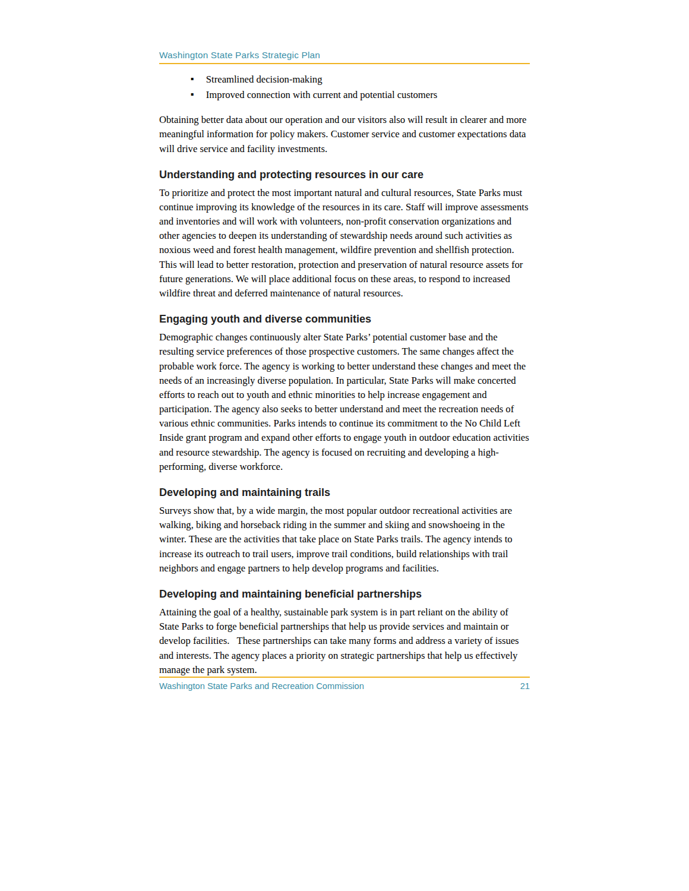Washington State Parks Strategic Plan
Streamlined decision-making
Improved connection with current and potential customers
Obtaining better data about our operation and our visitors also will result in clearer and more meaningful information for policy makers. Customer service and customer expectations data will drive service and facility investments.
Understanding and protecting resources in our care
To prioritize and protect the most important natural and cultural resources, State Parks must continue improving its knowledge of the resources in its care. Staff will improve assessments and inventories and will work with volunteers, non-profit conservation organizations and other agencies to deepen its understanding of stewardship needs around such activities as noxious weed and forest health management, wildfire prevention and shellfish protection. This will lead to better restoration, protection and preservation of natural resource assets for future generations. We will place additional focus on these areas, to respond to increased wildfire threat and deferred maintenance of natural resources.
Engaging youth and diverse communities
Demographic changes continuously alter State Parks’ potential customer base and the resulting service preferences of those prospective customers. The same changes affect the probable work force. The agency is working to better understand these changes and meet the needs of an increasingly diverse population. In particular, State Parks will make concerted efforts to reach out to youth and ethnic minorities to help increase engagement and participation. The agency also seeks to better understand and meet the recreation needs of various ethnic communities. Parks intends to continue its commitment to the No Child Left Inside grant program and expand other efforts to engage youth in outdoor education activities and resource stewardship. The agency is focused on recruiting and developing a high-performing, diverse workforce.
Developing and maintaining trails
Surveys show that, by a wide margin, the most popular outdoor recreational activities are walking, biking and horseback riding in the summer and skiing and snowshoeing in the winter. These are the activities that take place on State Parks trails. The agency intends to increase its outreach to trail users, improve trail conditions, build relationships with trail neighbors and engage partners to help develop programs and facilities.
Developing and maintaining beneficial partnerships
Attaining the goal of a healthy, sustainable park system is in part reliant on the ability of State Parks to forge beneficial partnerships that help us provide services and maintain or develop facilities. These partnerships can take many forms and address a variety of issues and interests. The agency places a priority on strategic partnerships that help us effectively manage the park system.
Washington State Parks and Recreation Commission 21